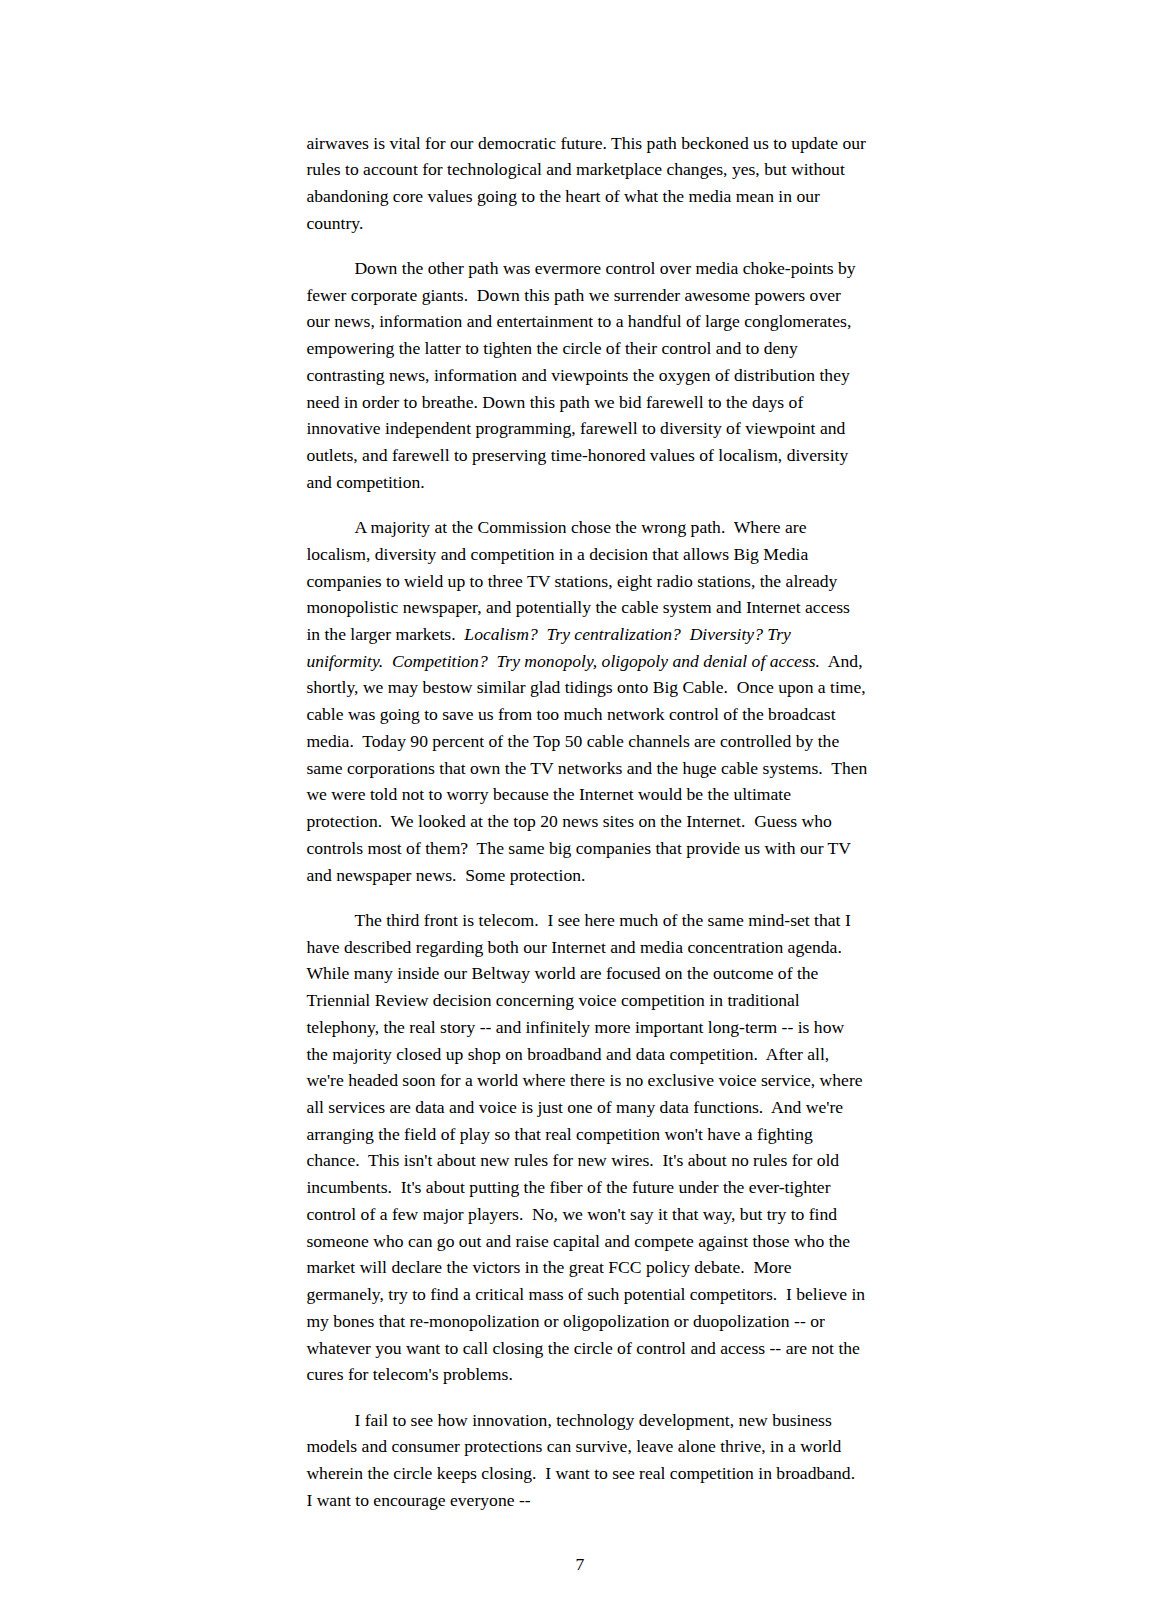airwaves is vital for our democratic future. This path beckoned us to update our rules to account for technological and marketplace changes, yes, but without abandoning core values going to the heart of what the media mean in our country.
Down the other path was evermore control over media choke-points by fewer corporate giants. Down this path we surrender awesome powers over our news, information and entertainment to a handful of large conglomerates, empowering the latter to tighten the circle of their control and to deny contrasting news, information and viewpoints the oxygen of distribution they need in order to breathe. Down this path we bid farewell to the days of innovative independent programming, farewell to diversity of viewpoint and outlets, and farewell to preserving time-honored values of localism, diversity and competition.
A majority at the Commission chose the wrong path. Where are localism, diversity and competition in a decision that allows Big Media companies to wield up to three TV stations, eight radio stations, the already monopolistic newspaper, and potentially the cable system and Internet access in the larger markets. Localism? Try centralization? Diversity? Try uniformity. Competition? Try monopoly, oligopoly and denial of access. And, shortly, we may bestow similar glad tidings onto Big Cable. Once upon a time, cable was going to save us from too much network control of the broadcast media. Today 90 percent of the Top 50 cable channels are controlled by the same corporations that own the TV networks and the huge cable systems. Then we were told not to worry because the Internet would be the ultimate protection. We looked at the top 20 news sites on the Internet. Guess who controls most of them? The same big companies that provide us with our TV and newspaper news. Some protection.
The third front is telecom. I see here much of the same mind-set that I have described regarding both our Internet and media concentration agenda. While many inside our Beltway world are focused on the outcome of the Triennial Review decision concerning voice competition in traditional telephony, the real story -- and infinitely more important long-term -- is how the majority closed up shop on broadband and data competition. After all, we're headed soon for a world where there is no exclusive voice service, where all services are data and voice is just one of many data functions. And we're arranging the field of play so that real competition won't have a fighting chance. This isn't about new rules for new wires. It's about no rules for old incumbents. It's about putting the fiber of the future under the ever-tighter control of a few major players. No, we won't say it that way, but try to find someone who can go out and raise capital and compete against those who the market will declare the victors in the great FCC policy debate. More germanely, try to find a critical mass of such potential competitors. I believe in my bones that re-monopolization or oligopolization or duopolization -- or whatever you want to call closing the circle of control and access -- are not the cures for telecom's problems.
I fail to see how innovation, technology development, new business models and consumer protections can survive, leave alone thrive, in a world wherein the circle keeps closing. I want to see real competition in broadband. I want to encourage everyone --
7